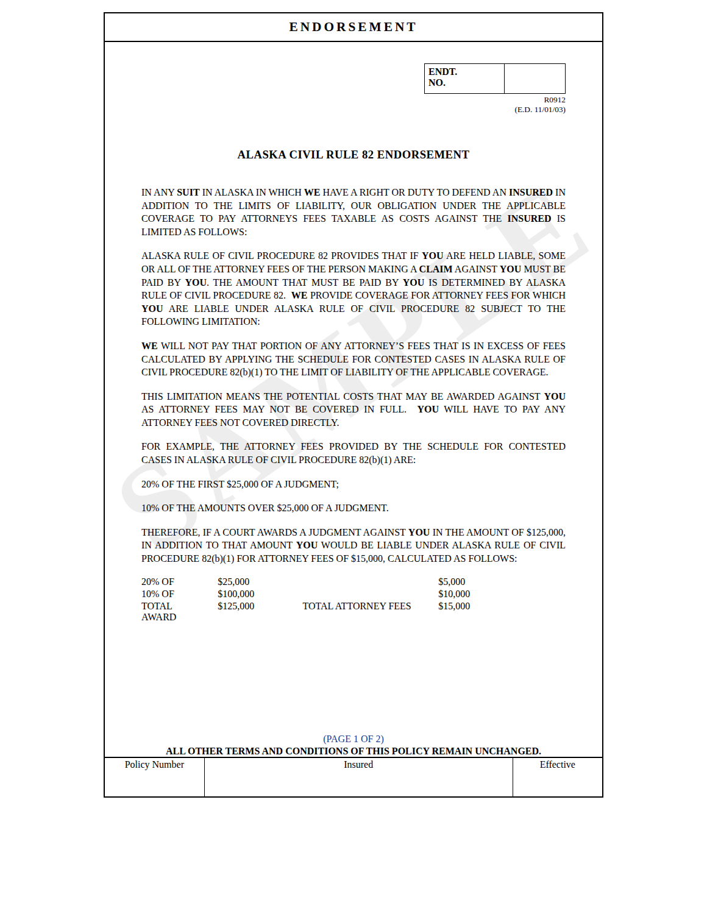SAMPLE
ENDORSEMENT
ENDT.
NO.
R0912
(E.D. 11/01/03)
ALASKA CIVIL RULE 82 ENDORSEMENT
IN ANY SUIT IN ALASKA IN WHICH WE HAVE A RIGHT OR DUTY TO DEFEND AN INSURED IN ADDITION TO THE LIMITS OF LIABILITY, OUR OBLIGATION UNDER THE APPLICABLE COVERAGE TO PAY ATTORNEYS FEES TAXABLE AS COSTS AGAINST THE INSURED IS LIMITED AS FOLLOWS:
ALASKA RULE OF CIVIL PROCEDURE 82 PROVIDES THAT IF YOU ARE HELD LIABLE, SOME OR ALL OF THE ATTORNEY FEES OF THE PERSON MAKING A CLAIM AGAINST YOU MUST BE PAID BY YOU. THE AMOUNT THAT MUST BE PAID BY YOU IS DETERMINED BY ALASKA RULE OF CIVIL PROCEDURE 82. WE PROVIDE COVERAGE FOR ATTORNEY FEES FOR WHICH YOU ARE LIABLE UNDER ALASKA RULE OF CIVIL PROCEDURE 82 SUBJECT TO THE FOLLOWING LIMITATION:
WE WILL NOT PAY THAT PORTION OF ANY ATTORNEY’S FEES THAT IS IN EXCESS OF FEES CALCULATED BY APPLYING THE SCHEDULE FOR CONTESTED CASES IN ALASKA RULE OF CIVIL PROCEDURE 82(b)(1) TO THE LIMIT OF LIABILITY OF THE APPLICABLE COVERAGE.
THIS LIMITATION MEANS THE POTENTIAL COSTS THAT MAY BE AWARDED AGAINST YOU AS ATTORNEY FEES MAY NOT BE COVERED IN FULL. YOU WILL HAVE TO PAY ANY ATTORNEY FEES NOT COVERED DIRECTLY.
FOR EXAMPLE, THE ATTORNEY FEES PROVIDED BY THE SCHEDULE FOR CONTESTED CASES IN ALASKA RULE OF CIVIL PROCEDURE 82(b)(1) ARE:
20% OF THE FIRST $25,000 OF A JUDGMENT;
10% OF THE AMOUNTS OVER $25,000 OF A JUDGMENT.
THEREFORE, IF A COURT AWARDS A JUDGMENT AGAINST YOU IN THE AMOUNT OF $125,000, IN ADDITION TO THAT AMOUNT YOU WOULD BE LIABLE UNDER ALASKA RULE OF CIVIL PROCEDURE 82(b)(1) FOR ATTORNEY FEES OF $15,000, CALCULATED AS FOLLOWS:
| 20% OF | $25,000 | | $5,000 |
| 10% OF | $100,000 | | $10,000 |
| TOTAL AWARD | $125,000 | TOTAL ATTORNEY FEES | $15,000 |
(PAGE 1 OF 2)
ALL OTHER TERMS AND CONDITIONS OF THIS POLICY REMAIN UNCHANGED.
| Policy Number | Insured | Effective |